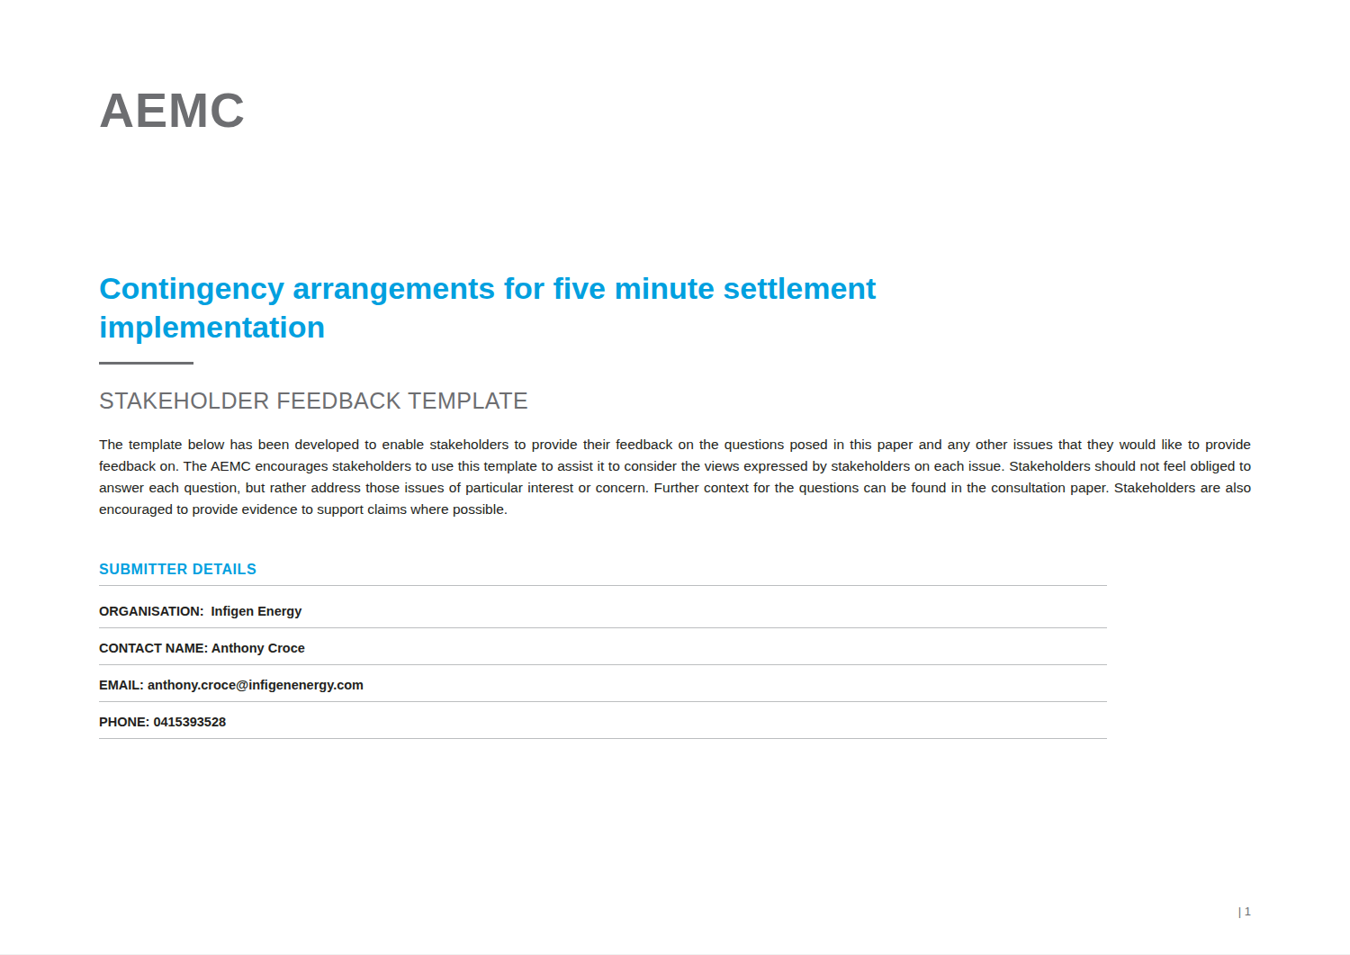AEMC
Contingency arrangements for five minute settlement implementation
STAKEHOLDER FEEDBACK TEMPLATE
The template below has been developed to enable stakeholders to provide their feedback on the questions posed in this paper and any other issues that they would like to provide feedback on. The AEMC encourages stakeholders to use this template to assist it to consider the views expressed by stakeholders on each issue. Stakeholders should not feel obliged to answer each question, but rather address those issues of particular interest or concern. Further context for the questions can be found in the consultation paper. Stakeholders are also encouraged to provide evidence to support claims where possible.
SUBMITTER DETAILS
ORGANISATION: Infigen Energy
CONTACT NAME: Anthony Croce
EMAIL: anthony.croce@infigenenergy.com
PHONE: 0415393528
| 1